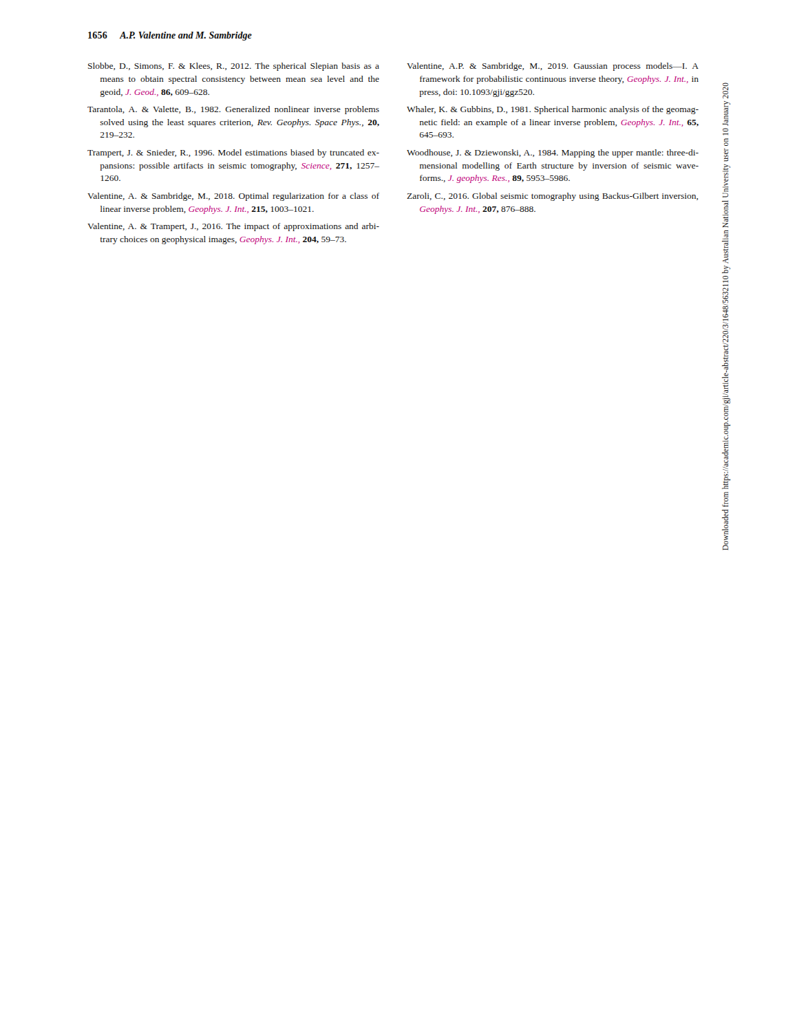1656 A.P. Valentine and M. Sambridge
Slobbe, D., Simons, F. & Klees, R., 2012. The spherical Slepian basis as a means to obtain spectral consistency between mean sea level and the geoid, J. Geod., 86, 609–628.
Tarantola, A. & Valette, B., 1982. Generalized nonlinear inverse problems solved using the least squares criterion, Rev. Geophys. Space Phys., 20, 219–232.
Trampert, J. & Snieder, R., 1996. Model estimations biased by truncated expansions: possible artifacts in seismic tomography, Science, 271, 1257–1260.
Valentine, A. & Sambridge, M., 2018. Optimal regularization for a class of linear inverse problem, Geophys. J. Int., 215, 1003–1021.
Valentine, A. & Trampert, J., 2016. The impact of approximations and arbitrary choices on geophysical images, Geophys. J. Int., 204, 59–73.
Valentine, A.P. & Sambridge, M., 2019. Gaussian process models—I. A framework for probabilistic continuous inverse theory, Geophys. J. Int., in press, doi: 10.1093/gji/ggz520.
Whaler, K. & Gubbins, D., 1981. Spherical harmonic analysis of the geomagnetic field: an example of a linear inverse problem, Geophys. J. Int., 65, 645–693.
Woodhouse, J. & Dziewonski, A., 1984. Mapping the upper mantle: three-dimensional modelling of Earth structure by inversion of seismic waveforms., J. geophys. Res., 89, 5953–5986.
Zaroli, C., 2016. Global seismic tomography using Backus-Gilbert inversion, Geophys. J. Int., 207, 876–888.
Downloaded from https://academic.oup.com/gji/article-abstract/220/3/1648/5632110 by Australian National University user on 10 January 2020